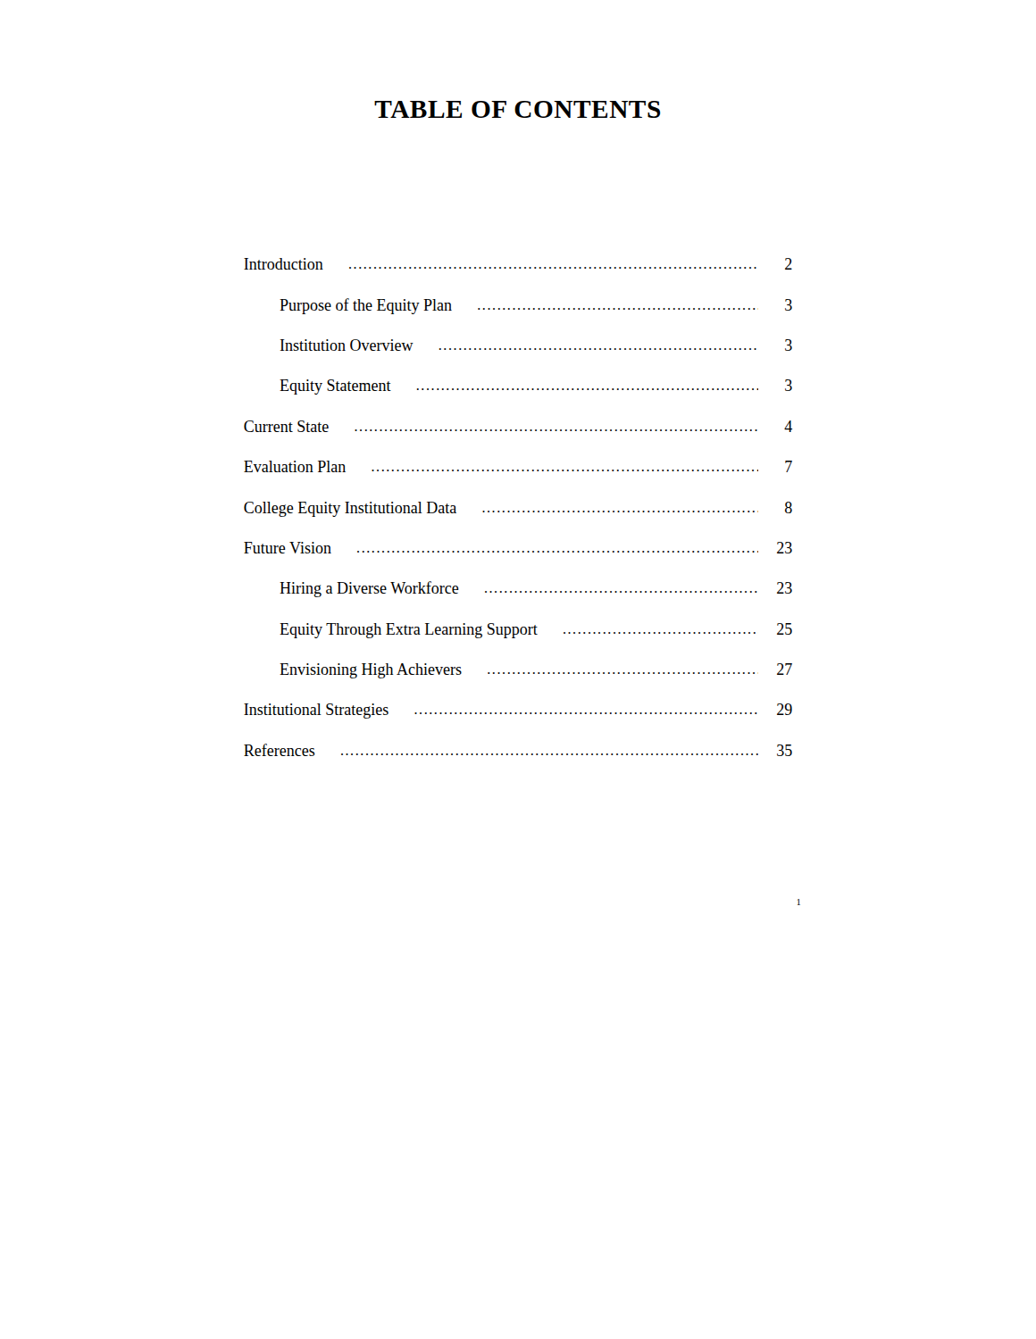TABLE OF CONTENTS
Introduction ................................................................................................................................. 2
Purpose of the Equity Plan ............................................................................................... 3
Institution Overview ....................................................................................................... 3
Equity Statement ........................................................................................................... 3
Current State .............................................................................................................................. 4
Evaluation Plan ........................................................................................................................... 7
College Equity Institutional Data ......................................................................................... 8
Future Vision .............................................................................................................................. 23
Hiring a Diverse Workforce ......................................................................................... 23
Equity Through Extra Learning Support ....................................................................... 25
Envisioning High Achievers ......................................................................................... 27
Institutional Strategies ................................................................................................... 29
References .................................................................................................................................. 35
1